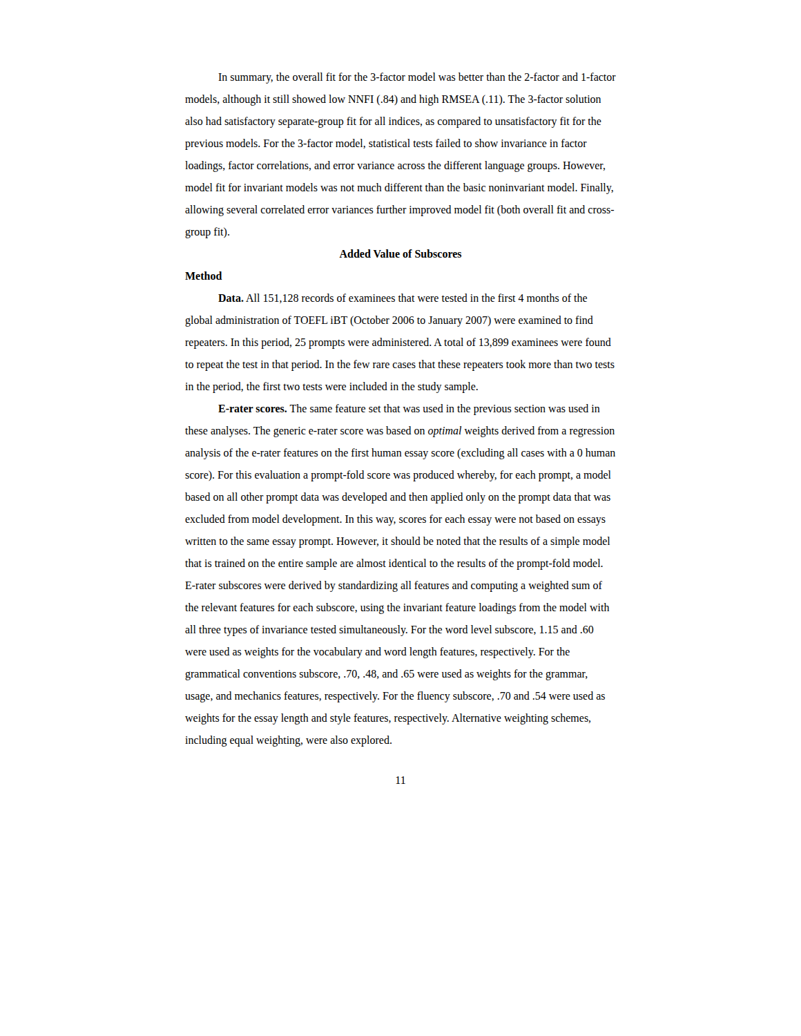In summary, the overall fit for the 3-factor model was better than the 2-factor and 1-factor models, although it still showed low NNFI (.84) and high RMSEA (.11). The 3-factor solution also had satisfactory separate-group fit for all indices, as compared to unsatisfactory fit for the previous models. For the 3-factor model, statistical tests failed to show invariance in factor loadings, factor correlations, and error variance across the different language groups. However, model fit for invariant models was not much different than the basic noninvariant model. Finally, allowing several correlated error variances further improved model fit (both overall fit and cross-group fit).
Added Value of Subscores
Method
Data. All 151,128 records of examinees that were tested in the first 4 months of the global administration of TOEFL iBT (October 2006 to January 2007) were examined to find repeaters. In this period, 25 prompts were administered. A total of 13,899 examinees were found to repeat the test in that period. In the few rare cases that these repeaters took more than two tests in the period, the first two tests were included in the study sample.
E-rater scores. The same feature set that was used in the previous section was used in these analyses. The generic e-rater score was based on optimal weights derived from a regression analysis of the e-rater features on the first human essay score (excluding all cases with a 0 human score). For this evaluation a prompt-fold score was produced whereby, for each prompt, a model based on all other prompt data was developed and then applied only on the prompt data that was excluded from model development. In this way, scores for each essay were not based on essays written to the same essay prompt. However, it should be noted that the results of a simple model that is trained on the entire sample are almost identical to the results of the prompt-fold model. E-rater subscores were derived by standardizing all features and computing a weighted sum of the relevant features for each subscore, using the invariant feature loadings from the model with all three types of invariance tested simultaneously. For the word level subscore, 1.15 and .60 were used as weights for the vocabulary and word length features, respectively. For the grammatical conventions subscore, .70, .48, and .65 were used as weights for the grammar, usage, and mechanics features, respectively. For the fluency subscore, .70 and .54 were used as weights for the essay length and style features, respectively. Alternative weighting schemes, including equal weighting, were also explored.
11